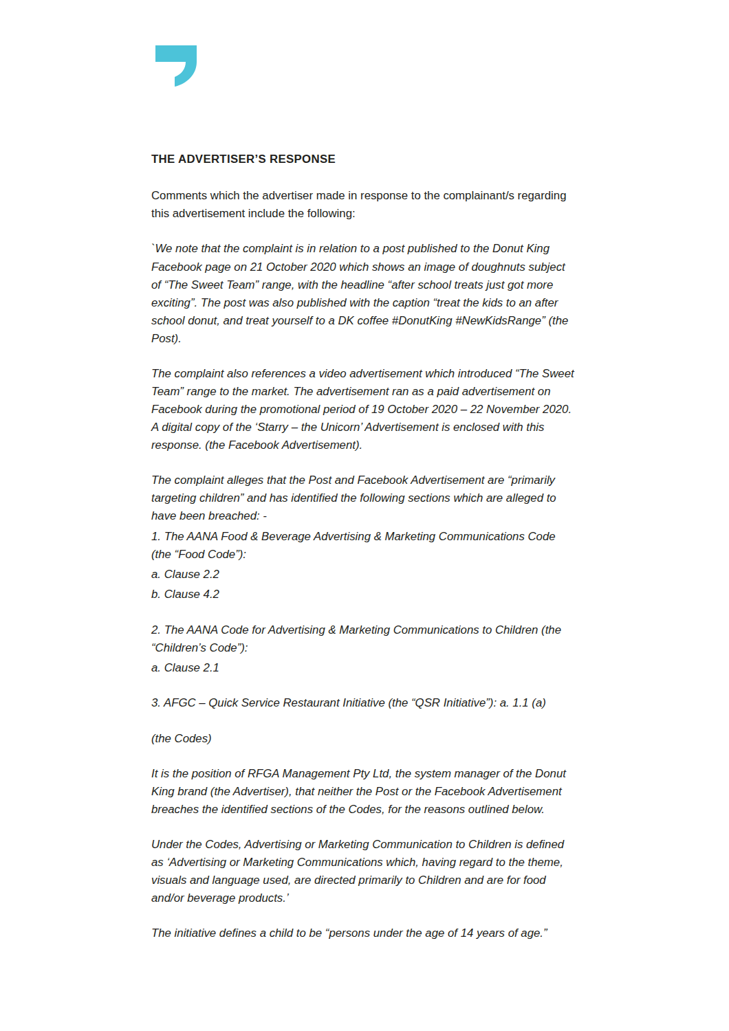The Advertiser’s Response
Comments which the advertiser made in response to the complainant/s regarding this advertisement include the following:
`We note that the complaint is in relation to a post published to the Donut King Facebook page on 21 October 2020 which shows an image of doughnuts subject of “The Sweet Team” range, with the headline “after school treats just got more exciting”. The post was also published with the caption “treat the kids to an after school donut, and treat yourself to a DK coffee #DonutKing #NewKidsRange” (the Post).
The complaint also references a video advertisement which introduced “The Sweet Team” range to the market. The advertisement ran as a paid advertisement on Facebook during the promotional period of 19 October 2020 – 22 November 2020. A digital copy of the ‘Starry – the Unicorn’ Advertisement is enclosed with this response. (the Facebook Advertisement).
The complaint alleges that the Post and Facebook Advertisement are “primarily targeting children” and has identified the following sections which are alleged to have been breached: -
1. The AANA Food & Beverage Advertising & Marketing Communications Code (the “Food Code”):
a. Clause 2.2
b. Clause 4.2
2. The AANA Code for Advertising & Marketing Communications to Children (the “Children’s Code”):
a. Clause 2.1
3. AFGC – Quick Service Restaurant Initiative (the “QSR Initiative”): a. 1.1 (a)
(the Codes)
It is the position of RFGA Management Pty Ltd, the system manager of the Donut King brand (the Advertiser), that neither the Post or the Facebook Advertisement breaches the identified sections of the Codes, for the reasons outlined below.
Under the Codes, Advertising or Marketing Communication to Children is defined as ‘Advertising or Marketing Communications which, having regard to the theme, visuals and language used, are directed primarily to Children and are for food and/or beverage products.’
The initiative defines a child to be “persons under the age of 14 years of age.”